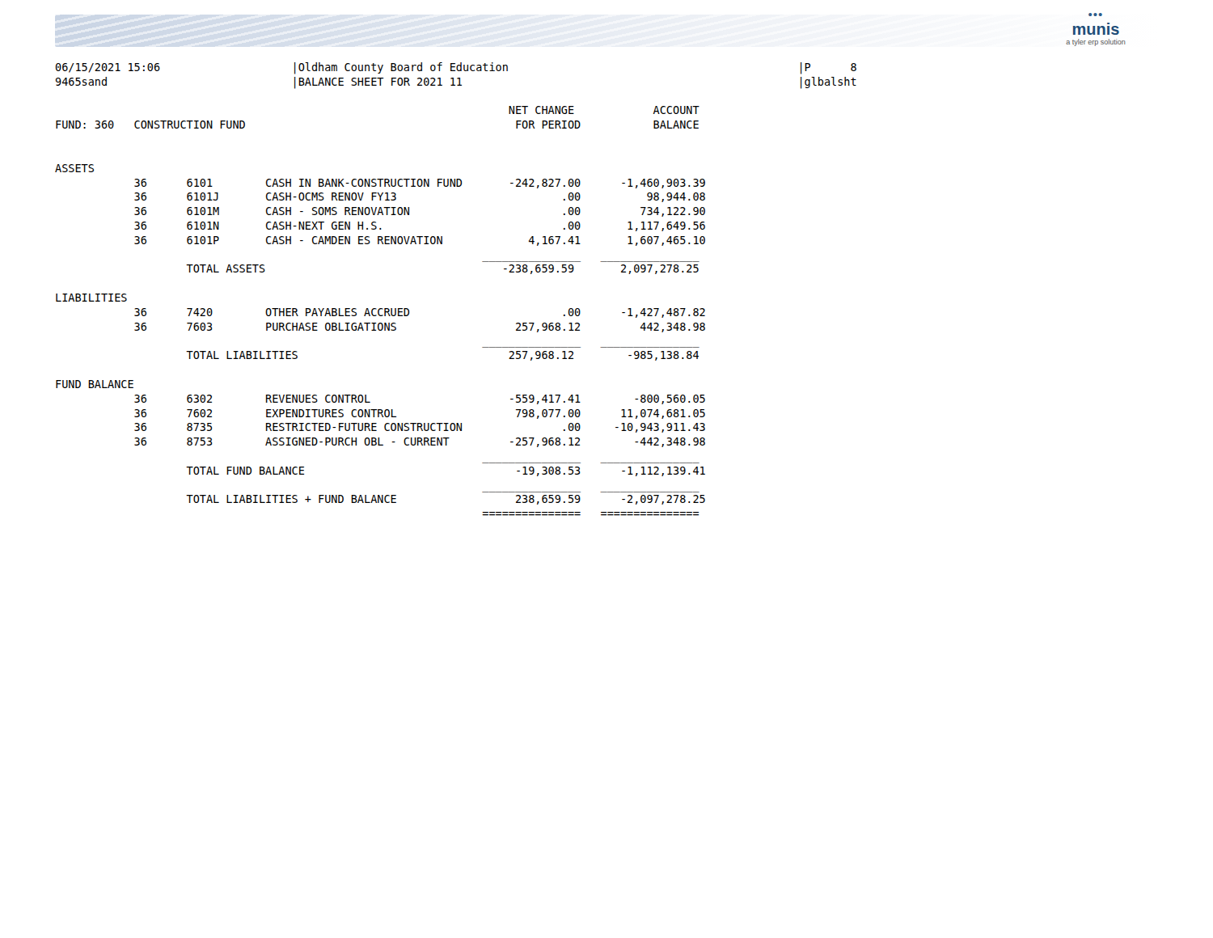••• munis a tyler erp solution
06/15/2021 15:06                    |Oldham County Board of Education                                            |P      8
9465sand                            |BALANCE SHEET FOR 2021 11                                                   |glbalsht

                                                                     NET CHANGE            ACCOUNT
FUND: 360   CONSTRUCTION FUND                                         FOR PERIOD           BALANCE


ASSETS
            36      6101        CASH IN BANK-CONSTRUCTION FUND       -242,827.00      -1,460,903.39
            36      6101J       CASH-OCMS RENOV FY13                         .00          98,944.08
            36      6101M       CASH - SOMS RENOVATION                       .00         734,122.90
            36      6101N       CASH-NEXT GEN H.S.                           .00       1,117,649.56
            36      6101P       CASH - CAMDEN ES RENOVATION             4,167.41       1,607,465.10
                                                                 _______________   _______________
                    TOTAL ASSETS                                    -238,659.59       2,097,278.25

LIABILITIES
            36      7420        OTHER PAYABLES ACCRUED                       .00      -1,427,487.82
            36      7603        PURCHASE OBLIGATIONS                  257,968.12         442,348.98
                                                                 _______________   _______________
                    TOTAL LIABILITIES                                257,968.12        -985,138.84

FUND BALANCE
            36      6302        REVENUES CONTROL                     -559,417.41        -800,560.05
            36      7602        EXPENDITURES CONTROL                  798,077.00      11,074,681.05
            36      8735        RESTRICTED-FUTURE CONSTRUCTION               .00     -10,943,911.43
            36      8753        ASSIGNED-PURCH OBL - CURRENT         -257,968.12        -442,348.98
                                                                 _______________   _______________
                    TOTAL FUND BALANCE                                -19,308.53      -1,112,139.41
                                                                 _______________   _______________
                    TOTAL LIABILITIES + FUND BALANCE                  238,659.59      -2,097,278.25
                                                                 ===============   ===============